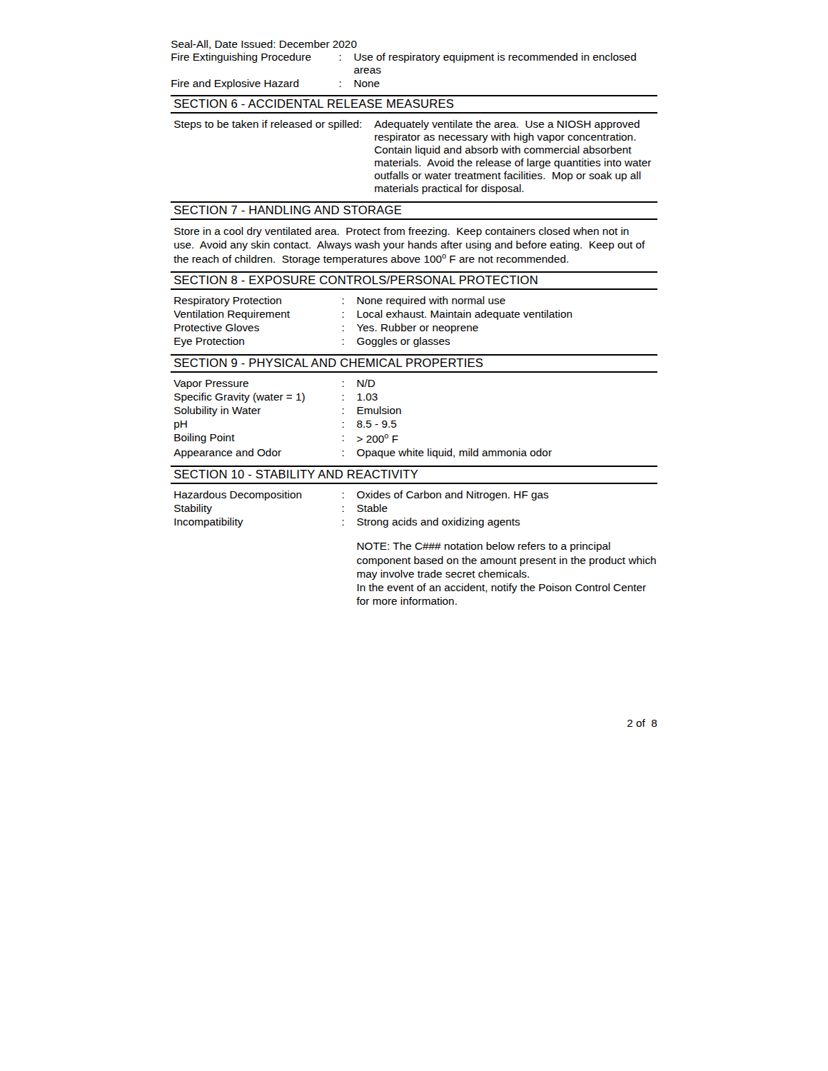Seal-All, Date Issued: December 2020
| Fire Extinguishing Procedure | : | Use of respiratory equipment is recommended in enclosed areas |
| Fire and Explosive Hazard | : | None |
SECTION 6 - ACCIDENTAL RELEASE MEASURES
| Steps to be taken if released or spilled | : | Adequately ventilate the area. Use a NIOSH approved respirator as necessary with high vapor concentration. Contain liquid and absorb with commercial absorbent materials. Avoid the release of large quantities into water outfalls or water treatment facilities. Mop or soak up all materials practical for disposal. |
SECTION 7 - HANDLING AND STORAGE
Store in a cool dry ventilated area. Protect from freezing. Keep containers closed when not in use. Avoid any skin contact. Always wash your hands after using and before eating. Keep out of the reach of children. Storage temperatures above 100o F are not recommended.
SECTION 8 - EXPOSURE CONTROLS/PERSONAL PROTECTION
| Respiratory Protection | : | None required with normal use |
| Ventilation Requirement | : | Local exhaust. Maintain adequate ventilation |
| Protective Gloves | : | Yes. Rubber or neoprene |
| Eye Protection | : | Goggles or glasses |
SECTION 9 - PHYSICAL AND CHEMICAL PROPERTIES
| Vapor Pressure | : | N/D |
| Specific Gravity (water = 1) | : | 1.03 |
| Solubility in Water | : | Emulsion |
| pH | : | 8.5 - 9.5 |
| Boiling Point | : | > 200 o F |
| Appearance and Odor | : | Opaque white liquid, mild ammonia odor |
SECTION 10 - STABILITY AND REACTIVITY
| Hazardous Decomposition | : | Oxides of Carbon and Nitrogen. HF gas |
| Stability | : | Stable |
| Incompatibility | : | Strong acids and oxidizing agents |
| | | NOTE: The C### notation below refers to a principal component based on the amount present in the product which may involve trade secret chemicals. In the event of an accident, notify the Poison Control Center for more information. |
2 of 8